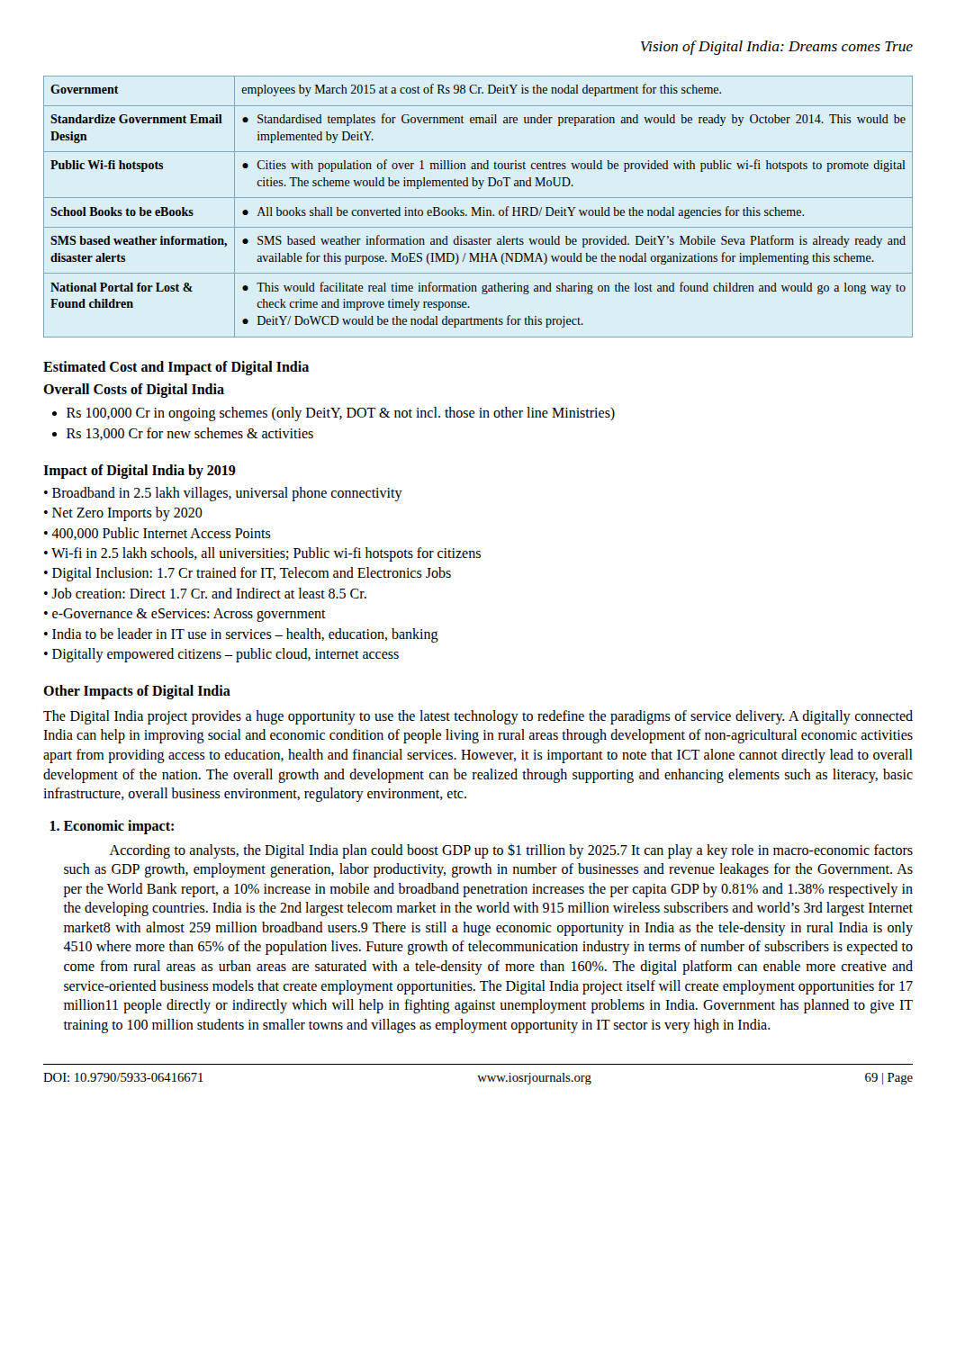Vision of Digital India: Dreams comes True
| Government | employees by March 2015 at a cost of Rs 98 Cr. DeitY is the nodal department for this scheme. |
| Standardize Government Email Design | ● Standardised templates for Government email are under preparation and would be ready by October 2014. This would be implemented by DeitY. |
| Public Wi-fi hotspots | ● Cities with population of over 1 million and tourist centres would be provided with public wi-fi hotspots to promote digital cities. The scheme would be implemented by DoT and MoUD. |
| School Books to be eBooks | ● All books shall be converted into eBooks. Min. of HRD/ DeitY would be the nodal agencies for this scheme. |
| SMS based weather information, disaster alerts | ● SMS based weather information and disaster alerts would be provided. DeitY’s Mobile Seva Platform is already ready and available for this purpose. MoES (IMD) / MHA (NDMA) would be the nodal organizations for implementing this scheme. |
| National Portal for Lost & Found children | ● This would facilitate real time information gathering and sharing on the lost and found children and would go a long way to check crime and improve timely response. ● DeitY/ DoWCD would be the nodal departments for this project. |
Estimated Cost and Impact of Digital India
Overall Costs of Digital India
Rs 100,000 Cr in ongoing schemes (only DeitY, DOT & not incl. those in other line Ministries)
Rs 13,000 Cr for new schemes & activities
Impact of Digital India by 2019
Broadband in 2.5 lakh villages, universal phone connectivity
Net Zero Imports by 2020
400,000 Public Internet Access Points
Wi-fi in 2.5 lakh schools, all universities; Public wi-fi hotspots for citizens
Digital Inclusion: 1.7 Cr trained for IT, Telecom and Electronics Jobs
Job creation: Direct 1.7 Cr. and Indirect at least 8.5 Cr.
e-Governance & eServices: Across government
India to be leader in IT use in services – health, education, banking
Digitally empowered citizens – public cloud, internet access
Other Impacts of Digital India
The Digital India project provides a huge opportunity to use the latest technology to redefine the paradigms of service delivery. A digitally connected India can help in improving social and economic condition of people living in rural areas through development of non-agricultural economic activities apart from providing access to education, health and financial services. However, it is important to note that ICT alone cannot directly lead to overall development of the nation. The overall growth and development can be realized through supporting and enhancing elements such as literacy, basic infrastructure, overall business environment, regulatory environment, etc.
Economic impact:
According to analysts, the Digital India plan could boost GDP up to $1 trillion by 2025.7 It can play a key role in macro-economic factors such as GDP growth, employment generation, labor productivity, growth in number of businesses and revenue leakages for the Government. As per the World Bank report, a 10% increase in mobile and broadband penetration increases the per capita GDP by 0.81% and 1.38% respectively in the developing countries. India is the 2nd largest telecom market in the world with 915 million wireless subscribers and world’s 3rd largest Internet market8 with almost 259 million broadband users.9 There is still a huge economic opportunity in India as the tele-density in rural India is only 4510 where more than 65% of the population lives. Future growth of telecommunication industry in terms of number of subscribers is expected to come from rural areas as urban areas are saturated with a tele-density of more than 160%. The digital platform can enable more creative and service-oriented business models that create employment opportunities. The Digital India project itself will create employment opportunities for 17 million11 people directly or indirectly which will help in fighting against unemployment problems in India. Government has planned to give IT training to 100 million students in smaller towns and villages as employment opportunity in IT sector is very high in India.
DOI: 10.9790/5933-06416671 www.iosrjournals.org 69 | Page